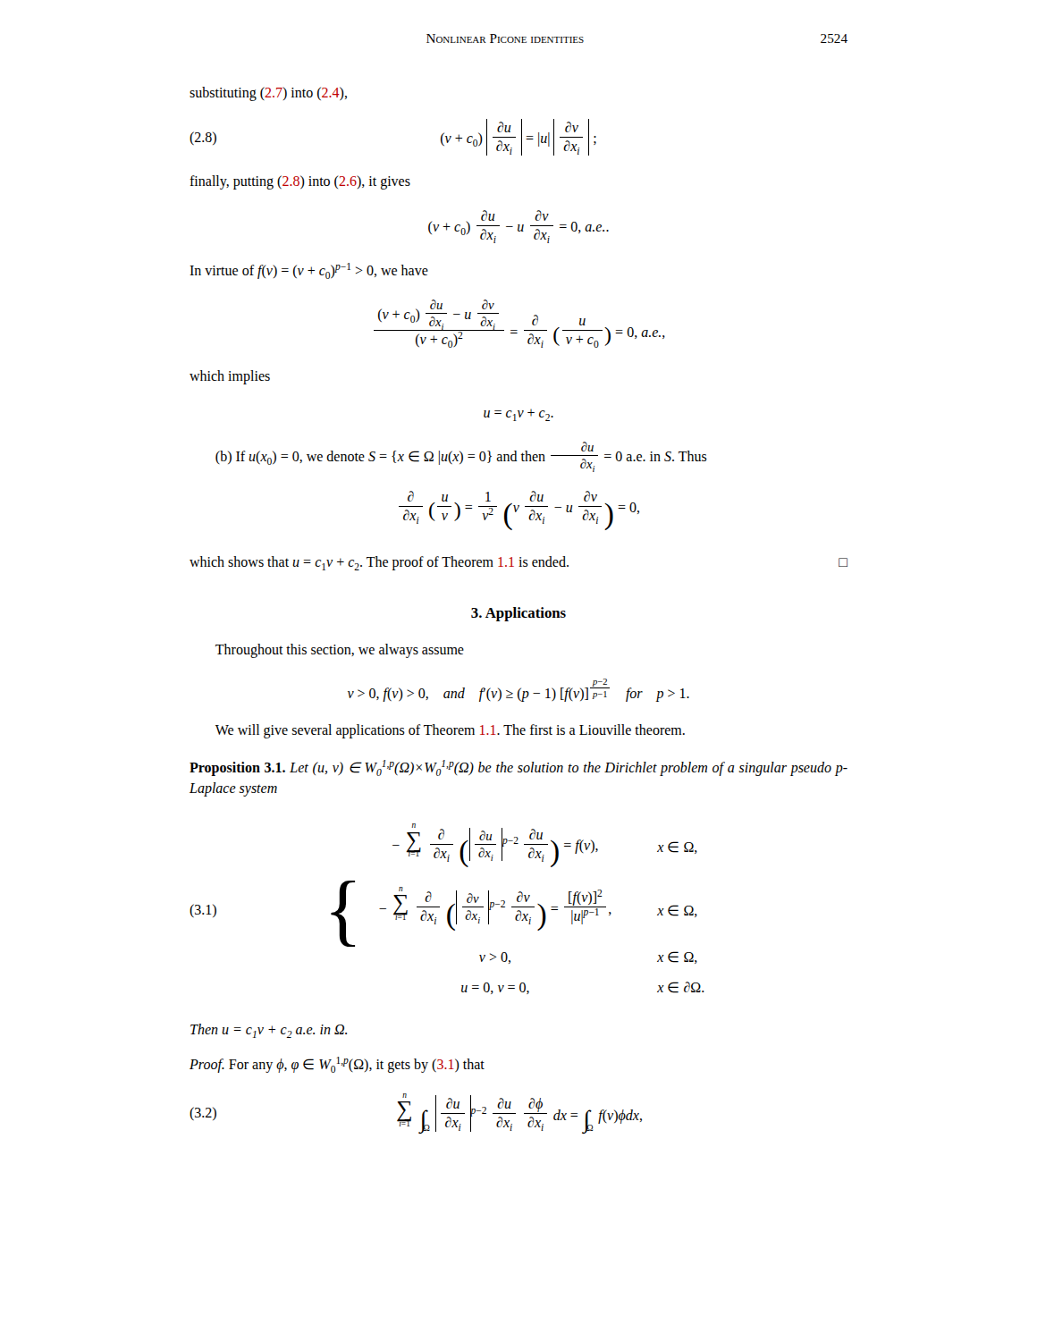Nonlinear Picone identities 2524
substituting (2.7) into (2.4),
(2.8) (v + c0) ∂u∂xi = |u| ∂v∂xi ;
finally, putting (2.8) into (2.6), it gives
(v + c0) ∂u∂xi − u ∂v∂xi = 0, a.e..
In virtue of f(v) = (v + c0)p−1 > 0, we have
(v + c0) ∂u∂xi − u ∂v∂xi(v + c0)2 = ∂∂xi (uv + c0) = 0, a.e.,
which implies
u = c1v + c2.
(b) If u(x0) = 0, we denote S = {x ∈ Ω |u(x) = 0} and then ∂u∂xi = 0 a.e. in S. Thus
∂∂xi (uv) = 1 v2 (v ∂u∂xi − u ∂v∂xi) = 0,
which shows that u = c1v + c2. The proof of Theorem 1.1 is ended. □
3. Applications
Throughout this section, we always assume
v > 0, f(v) > 0, and f′(v) ≥ (p − 1) [f(v)]p−2 p−1 for p > 1.
We will give several applications of Theorem 1.1. The first is a Liouville theorem.
Proposition 3.1. Let (u, v) ∈ W01,p(Ω)×W01,p(Ω) be the solution to the Dirichlet problem of a singular pseudo p-Laplace system
(3.1) {
| − n ∑ i =1 ∂ ∂ x i ( ∂ u ∂ x i p −2 ∂ u ∂ x i ) = f ( v ), | x ∈ Ω, |
| − n ∑ i =1 ∂ ∂ x i ( ∂ v ∂ x i p −2 ∂ v ∂ x i ) = [ f ( v )] 2 / u / p −1 , | x ∈ Ω, |
| v > 0, | x ∈ Ω, |
| u = 0, v = 0, | x ∈ ∂Ω. |
Then u = c1v + c2 a.e. in Ω.
Proof. For any ϕ, φ ∈ W01,p(Ω), it gets by (3.1) that
(3.2) n∑i=1 ∫Ω ∂u∂xip−2 ∂u∂xi ∂ϕ∂xi dx = ∫Ω f(v)ϕdx,